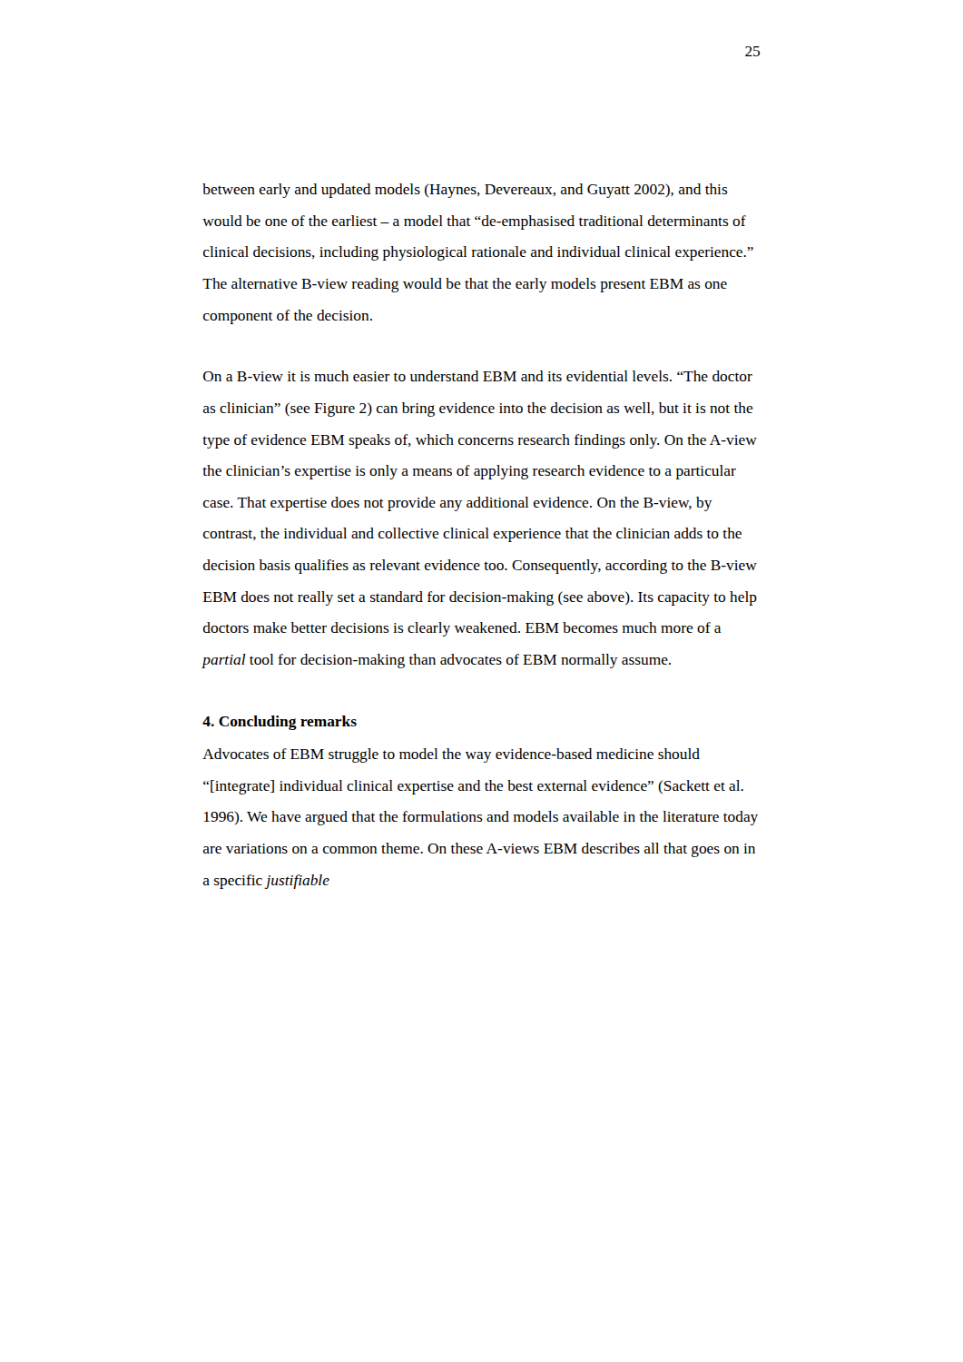25
between early and updated models (Haynes, Devereaux, and Guyatt 2002), and this would be one of the earliest – a model that “de-emphasised traditional determinants of clinical decisions, including physiological rationale and individual clinical experience.” The alternative B-view reading would be that the early models present EBM as one component of the decision.
On a B-view it is much easier to understand EBM and its evidential levels. “The doctor as clinician” (see Figure 2) can bring evidence into the decision as well, but it is not the type of evidence EBM speaks of, which concerns research findings only. On the A-view the clinician’s expertise is only a means of applying research evidence to a particular case. That expertise does not provide any additional evidence. On the B-view, by contrast, the individual and collective clinical experience that the clinician adds to the decision basis qualifies as relevant evidence too. Consequently, according to the B-view EBM does not really set a standard for decision-making (see above). Its capacity to help doctors make better decisions is clearly weakened. EBM becomes much more of a partial tool for decision-making than advocates of EBM normally assume.
4. Concluding remarks
Advocates of EBM struggle to model the way evidence-based medicine should “[integrate] individual clinical expertise and the best external evidence” (Sackett et al. 1996). We have argued that the formulations and models available in the literature today are variations on a common theme. On these A-views EBM describes all that goes on in a specific justifiable